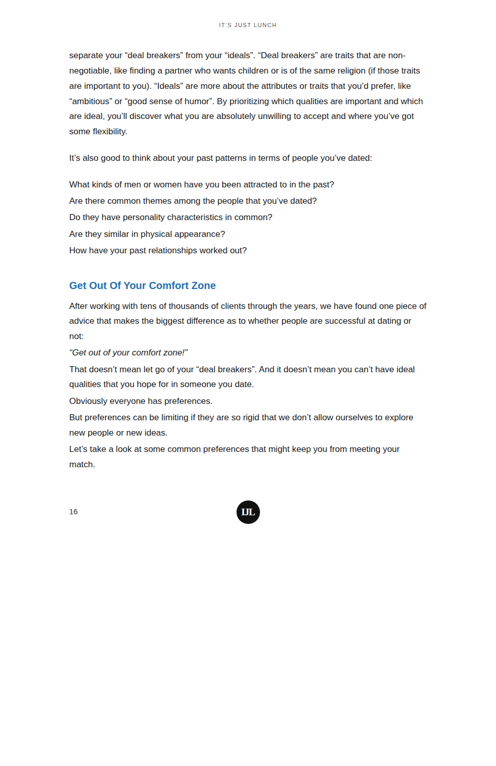It’s Just Lunch
separate your “deal breakers” from your “ideals”. “Deal breakers” are traits that are non-negotiable, like finding a partner who wants children or is of the same religion (if those traits are important to you). “Ideals” are more about the attributes or traits that you’d prefer, like “ambitious” or “good sense of humor”. By prioritizing which qualities are important and which are ideal, you’ll discover what you are absolutely unwilling to accept and where you’ve got some flexibility.
It’s also good to think about your past patterns in terms of people you’ve dated:
What kinds of men or women have you been attracted to in the past?
Are there common themes among the people that you’ve dated?
Do they have personality characteristics in common?
Are they similar in physical appearance?
How have your past relationships worked out?
Get Out Of Your Comfort Zone
After working with tens of thousands of clients through the years, we have found one piece of advice that makes the biggest difference as to whether people are successful at dating or not:
“Get out of your comfort zone!”
That doesn’t mean let go of your “deal breakers”. And it doesn’t mean you can’t have ideal qualities that you hope for in someone you date.
Obviously everyone has preferences.
But preferences can be limiting if they are so rigid that we don’t allow ourselves to explore new people or new ideas.
Let’s take a look at some common preferences that might keep you from meeting your match.
16
IJL